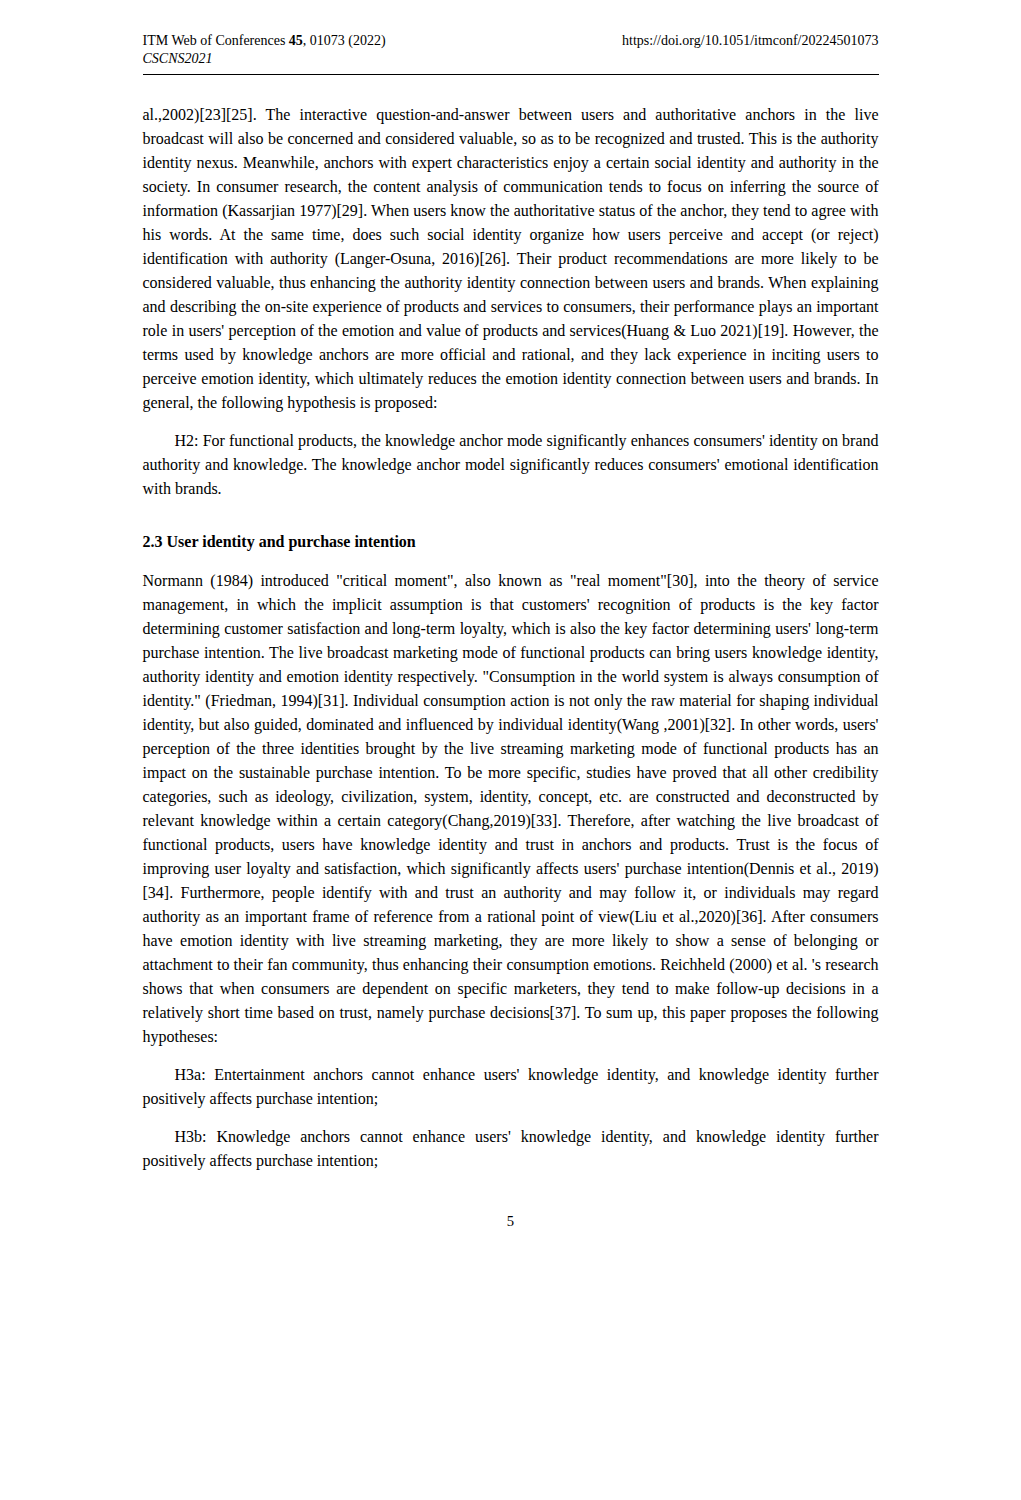ITM Web of Conferences 45, 01073 (2022)
CSCNS2021
https://doi.org/10.1051/itmconf/20224501073
al.,2002)[23][25]. The interactive question-and-answer between users and authoritative anchors in the live broadcast will also be concerned and considered valuable, so as to be recognized and trusted. This is the authority identity nexus. Meanwhile, anchors with expert characteristics enjoy a certain social identity and authority in the society. In consumer research, the content analysis of communication tends to focus on inferring the source of information (Kassarjian 1977)[29]. When users know the authoritative status of the anchor, they tend to agree with his words. At the same time, does such social identity organize how users perceive and accept (or reject) identification with authority (Langer-Osuna, 2016)[26]. Their product recommendations are more likely to be considered valuable, thus enhancing the authority identity connection between users and brands. When explaining and describing the on-site experience of products and services to consumers, their performance plays an important role in users' perception of the emotion and value of products and services(Huang & Luo 2021)[19]. However, the terms used by knowledge anchors are more official and rational, and they lack experience in inciting users to perceive emotion identity, which ultimately reduces the emotion identity connection between users and brands. In general, the following hypothesis is proposed:
H2: For functional products, the knowledge anchor mode significantly enhances consumers' identity on brand authority and knowledge. The knowledge anchor model significantly reduces consumers' emotional identification with brands.
2.3 User identity and purchase intention
Normann (1984) introduced "critical moment", also known as "real moment"[30], into the theory of service management, in which the implicit assumption is that customers' recognition of products is the key factor determining customer satisfaction and long-term loyalty, which is also the key factor determining users' long-term purchase intention. The live broadcast marketing mode of functional products can bring users knowledge identity, authority identity and emotion identity respectively. "Consumption in the world system is always consumption of identity." (Friedman, 1994)[31]. Individual consumption action is not only the raw material for shaping individual identity, but also guided, dominated and influenced by individual identity(Wang ,2001)[32]. In other words, users' perception of the three identities brought by the live streaming marketing mode of functional products has an impact on the sustainable purchase intention. To be more specific, studies have proved that all other credibility categories, such as ideology, civilization, system, identity, concept, etc. are constructed and deconstructed by relevant knowledge within a certain category(Chang,2019)[33]. Therefore, after watching the live broadcast of functional products, users have knowledge identity and trust in anchors and products. Trust is the focus of improving user loyalty and satisfaction, which significantly affects users' purchase intention(Dennis et al., 2019)[34]. Furthermore, people identify with and trust an authority and may follow it, or individuals may regard authority as an important frame of reference from a rational point of view(Liu et al.,2020)[36]. After consumers have emotion identity with live streaming marketing, they are more likely to show a sense of belonging or attachment to their fan community, thus enhancing their consumption emotions. Reichheld (2000) et al. 's research shows that when consumers are dependent on specific marketers, they tend to make follow-up decisions in a relatively short time based on trust, namely purchase decisions[37]. To sum up, this paper proposes the following hypotheses:
H3a: Entertainment anchors cannot enhance users' knowledge identity, and knowledge identity further positively affects purchase intention;
H3b: Knowledge anchors cannot enhance users' knowledge identity, and knowledge identity further positively affects purchase intention;
5